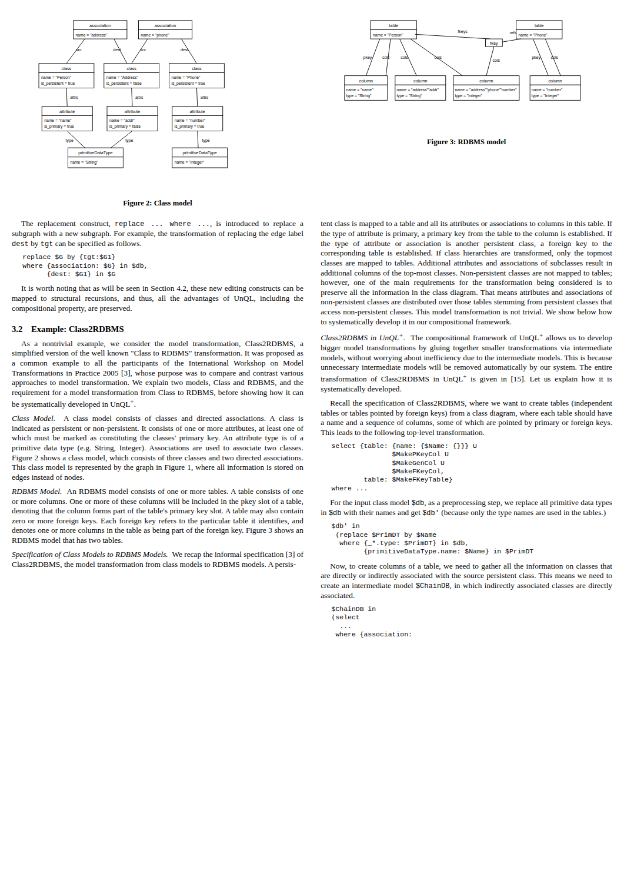association name = "address" association name = "phone" class name = "Person" is_persistent = true class name = "Address" is_persistent = false class name = "Phone" is_persistent = true attribute name = "name" is_primary = true attribute name = "addr" is_primary = false attribute name = "number" is_primary = true primitiveDataType name = "String" primitiveDataType name = "Integer" src dest src dest attrs attrs attrs type type type
Figure 2: Class model
table name = "Person" table name = "Phone" column name = "name" type = "String" column name = "address""addr" type = "String" column name = "address""phone""number" type = "Integer" column name = "number" type = "Integer" pkey cols cols cols fkeys fkey cols refs pkey cols
Figure 3: RDBMS model
The replacement construct, replace ... where ..., is introduced to replace a subgraph with a new subgraph. For example, the transformation of replacing the edge label dest by tgt can be specified as follows.
replace $G by {tgt:$G1}
where {association: $G} in $db,
      {dest: $G1} in $G
It is worth noting that as will be seen in Section 4.2, these new editing constructs can be mapped to structural recursions, and thus, all the advantages of UnQL, including the compositional property, are preserved.
3.2 Example: Class2RDBMS
As a nontrivial example, we consider the model transformation, Class2RDBMS, a simplified version of the well known "Class to RDBMS" transformation. It was proposed as a common example to all the participants of the International Workshop on Model Transformations in Practice 2005 [3], whose purpose was to compare and contrast various approaches to model transformation. We explain two models, Class and RDBMS, and the requirement for a model transformation from Class to RDBMS, before showing how it can be systematically developed in UnQL+.
Class Model. A class model consists of classes and directed associations. A class is indicated as persistent or non-persistent. It consists of one or more attributes, at least one of which must be marked as constituting the classes' primary key. An attribute type is of a primitive data type (e.g. String, Integer). Associations are used to associate two classes. Figure 2 shows a class model, which consists of three classes and two directed associations. This class model is represented by the graph in Figure 1, where all information is stored on edges instead of nodes.
RDBMS Model. An RDBMS model consists of one or more tables. A table consists of one or more columns. One or more of these columns will be included in the pkey slot of a table, denoting that the column forms part of the table's primary key slot. A table may also contain zero or more foreign keys. Each foreign key refers to the particular table it identifies, and denotes one or more columns in the table as being part of the foreign key. Figure 3 shows an RDBMS model that has two tables.
Specification of Class Models to RDBMS Models. We recap the informal specification [3] of Class2RDBMS, the model transformation from class models to RDBMS models. A persis-
tent class is mapped to a table and all its attributes or associations to columns in this table. If the type of attribute is primary, a primary key from the table to the column is established. If the type of attribute or association is another persistent class, a foreign key to the corresponding table is established. If class hierarchies are transformed, only the topmost classes are mapped to tables. Additional attributes and associations of subclasses result in additional columns of the top-most classes. Non-persistent classes are not mapped to tables; however, one of the main requirements for the transformation being considered is to preserve all the information in the class diagram. That means attributes and associations of non-persistent classes are distributed over those tables stemming from persistent classes that access non-persistent classes. This model transformation is not trivial. We show below how to systematically develop it in our compositional framework.
Class2RDBMS in UnQL+. The compositional framework of UnQL+ allows us to develop bigger model transformations by gluing together smaller transformations via intermediate models, without worrying about inefficiency due to the intermediate models. This is because unnecessary intermediate models will be removed automatically by our system. The entire transformation of Class2RDBMS in UnQL+ is given in [15]. Let us explain how it is systematically developed.
Recall the specification of Class2RDBMS, where we want to create tables (independent tables or tables pointed by foreign keys) from a class diagram, where each table should have a name and a sequence of columns, some of which are pointed by primary or foreign keys. This leads to the following top-level transformation.
select {table: {name: {$Name: {}}} U
               $MakePKeyCol U
               $MakeGenCol U
               $MakeFKeyCol,
        table: $MakeFKeyTable}
where ...
For the input class model $db, as a preprocessing step, we replace all primitive data types in $db with their names and get $db' (because only the type names are used in the tables.)
$db' in
 (replace $PrimDT by $Name
  where {_*.type: $PrimDT} in $db,
        {primitiveDataType.name: $Name} in $PrimDT
Now, to create columns of a table, we need to gather all the information on classes that are directly or indirectly associated with the source persistent class. This means we need to create an intermediate model $ChainDB, in which indirectly associated classes are directly associated.
$ChainDB in
(select
  ...
 where {association: